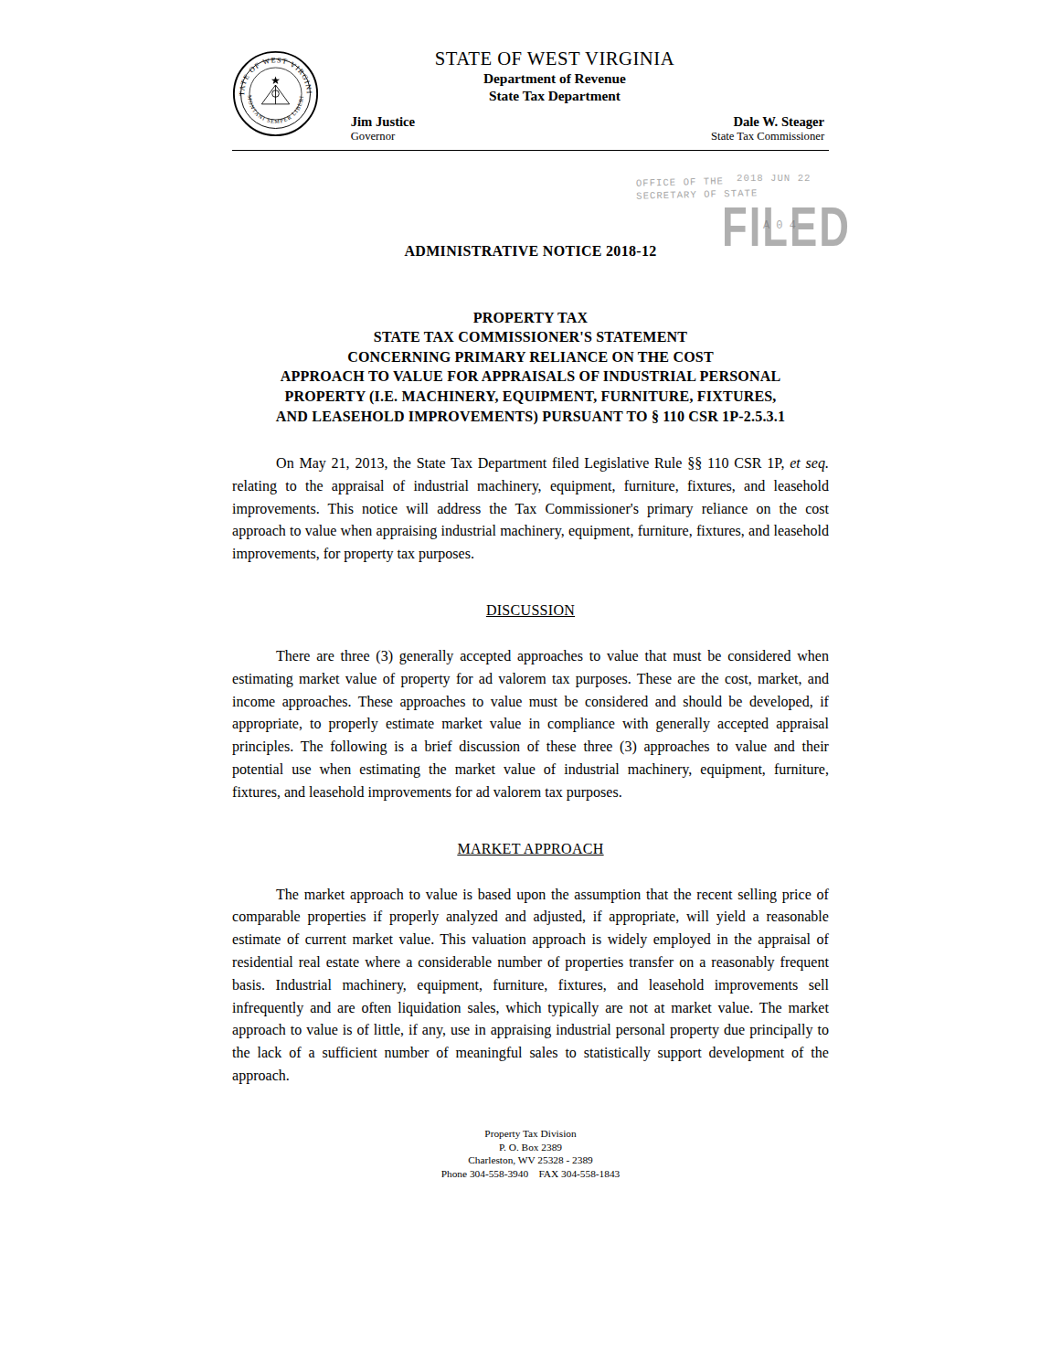STATE OF WEST VIRGINIA MONTANI SEMPER LIBERI
STATE OF WEST VIRGINIA
Department of Revenue
State Tax Department
Jim Justice
Governor
Dale W. Steager
State Tax Commissioner
OFFICE OF THE
SECRETARY OF STATE
2018 JUN 22
A 0 4
FILED
ADMINISTRATIVE NOTICE 2018-12
PROPERTY TAX
STATE TAX COMMISSIONER'S STATEMENT
CONCERNING PRIMARY RELIANCE ON THE COST
APPROACH TO VALUE FOR APPRAISALS OF INDUSTRIAL PERSONAL
PROPERTY (I.E. MACHINERY, EQUIPMENT, FURNITURE, FIXTURES,
AND LEASEHOLD IMPROVEMENTS) PURSUANT TO § 110 CSR 1P-2.5.3.1
On May 21, 2013, the State Tax Department filed Legislative Rule §§ 110 CSR 1P, et seq. relating to the appraisal of industrial machinery, equipment, furniture, fixtures, and leasehold improvements. This notice will address the Tax Commissioner's primary reliance on the cost approach to value when appraising industrial machinery, equipment, furniture, fixtures, and leasehold improvements, for property tax purposes.
DISCUSSION
There are three (3) generally accepted approaches to value that must be considered when estimating market value of property for ad valorem tax purposes. These are the cost, market, and income approaches. These approaches to value must be considered and should be developed, if appropriate, to properly estimate market value in compliance with generally accepted appraisal principles. The following is a brief discussion of these three (3) approaches to value and their potential use when estimating the market value of industrial machinery, equipment, furniture, fixtures, and leasehold improvements for ad valorem tax purposes.
MARKET APPROACH
The market approach to value is based upon the assumption that the recent selling price of comparable properties if properly analyzed and adjusted, if appropriate, will yield a reasonable estimate of current market value. This valuation approach is widely employed in the appraisal of residential real estate where a considerable number of properties transfer on a reasonably frequent basis. Industrial machinery, equipment, furniture, fixtures, and leasehold improvements sell infrequently and are often liquidation sales, which typically are not at market value. The market approach to value is of little, if any, use in appraising industrial personal property due principally to the lack of a sufficient number of meaningful sales to statistically support development of the approach.
Property Tax Division
P. O. Box 2389
Charleston, WV 25328 - 2389
Phone 304-558-3940 FAX 304-558-1843